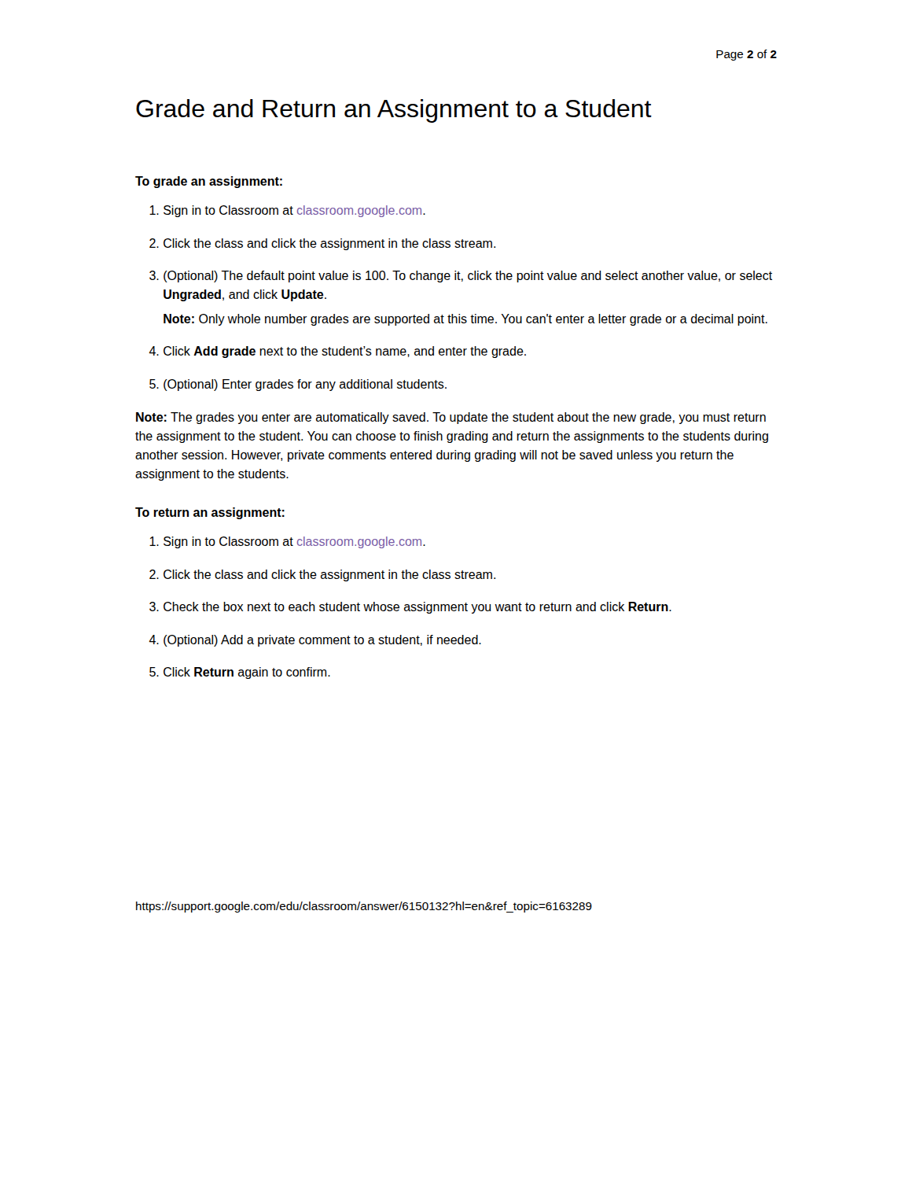Page 2 of 2
Grade and Return an Assignment to a Student
To grade an assignment:
Sign in to Classroom at classroom.google.com.
Click the class and click the assignment in the class stream.
(Optional) The default point value is 100. To change it, click the point value and select another value, or select Ungraded, and click Update.
Note: Only whole number grades are supported at this time. You can't enter a letter grade or a decimal point.
Click Add grade next to the student’s name, and enter the grade.
(Optional) Enter grades for any additional students.
Note: The grades you enter are automatically saved. To update the student about the new grade, you must return the assignment to the student. You can choose to finish grading and return the assignments to the students during another session. However, private comments entered during grading will not be saved unless you return the assignment to the students.
To return an assignment:
Sign in to Classroom at classroom.google.com.
Click the class and click the assignment in the class stream.
Check the box next to each student whose assignment you want to return and click Return.
(Optional) Add a private comment to a student, if needed.
Click Return again to confirm.
https://support.google.com/edu/classroom/answer/6150132?hl=en&ref_topic=6163289